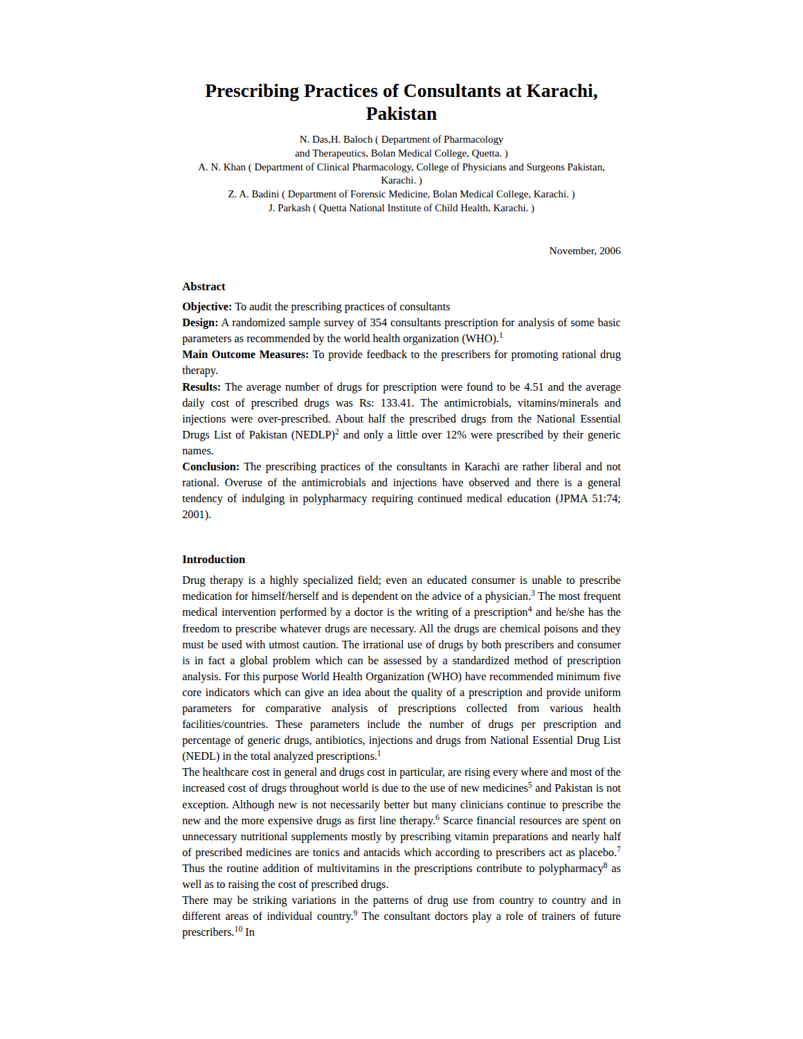Prescribing Practices of Consultants at Karachi, Pakistan
N. Das,H. Baloch ( Department of Pharmacology and Therapeutics, Bolan Medical College, Quetta. ) A. N. Khan ( Department of Clinical Pharmacology, College of Physicians and Surgeons Pakistan, Karachi. ) Z. A. Badini ( Department of Forensic Medicine, Bolan Medical College, Karachi. ) J. Parkash ( Quetta National Institute of Child Health, Karachi. )
November, 2006
Abstract
Objective: To audit the prescribing practices of consultants
Design: A randomized sample survey of 354 consultants prescription for analysis of some basic parameters as recommended by the world health organization (WHO).1
Main Outcome Measures: To provide feedback to the prescribers for promoting rational drug therapy.
Results: The average number of drugs for prescription were found to be 4.51 and the average daily cost of prescribed drugs was Rs: 133.41. The antimicrobials, vitamins/minerals and injections were over-prescribed. About half the prescribed drugs from the National Essential Drugs List of Pakistan (NEDLP)2 and only a little over 12% were prescribed by their generic names.
Conclusion: The prescribing practices of the consultants in Karachi are rather liberal and not rational. Overuse of the antimicrobials and injections have observed and there is a general tendency of indulging in polypharmacy requiring continued medical education (JPMA 51:74; 2001).
Introduction
Drug therapy is a highly specialized field; even an educated consumer is unable to prescribe medication for himself/herself and is dependent on the advice of a physician.3 The most frequent medical intervention performed by a doctor is the writing of a prescription4 and he/she has the freedom to prescribe whatever drugs are necessary. All the drugs are chemical poisons and they must be used with utmost caution. The irrational use of drugs by both prescribers and consumer is in fact a global problem which can be assessed by a standardized method of prescription analysis. For this purpose World Health Organization (WHO) have recommended minimum five core indicators which can give an idea about the quality of a prescription and provide uniform parameters for comparative analysis of prescriptions collected from various health facilities/countries. These parameters include the number of drugs per prescription and percentage of generic drugs, antibiotics, injections and drugs from National Essential Drug List (NEDL) in the total analyzed prescriptions.1
The healthcare cost in general and drugs cost in particular, are rising every where and most of the increased cost of drugs throughout world is due to the use of new medicines5 and Pakistan is not exception. Although new is not necessarily better but many clinicians continue to prescribe the new and the more expensive drugs as first line therapy.6 Scarce financial resources are spent on unnecessary nutritional supplements mostly by prescribing vitamin preparations and nearly half of prescribed medicines are tonics and antacids which according to prescribers act as placebo.7 Thus the routine addition of multivitamins in the prescriptions contribute to polypharmacy8 as well as to raising the cost of prescribed drugs.
There may be striking variations in the patterns of drug use from country to country and in different areas of individual country.9 The consultant doctors play a role of trainers of future prescribers.10 In